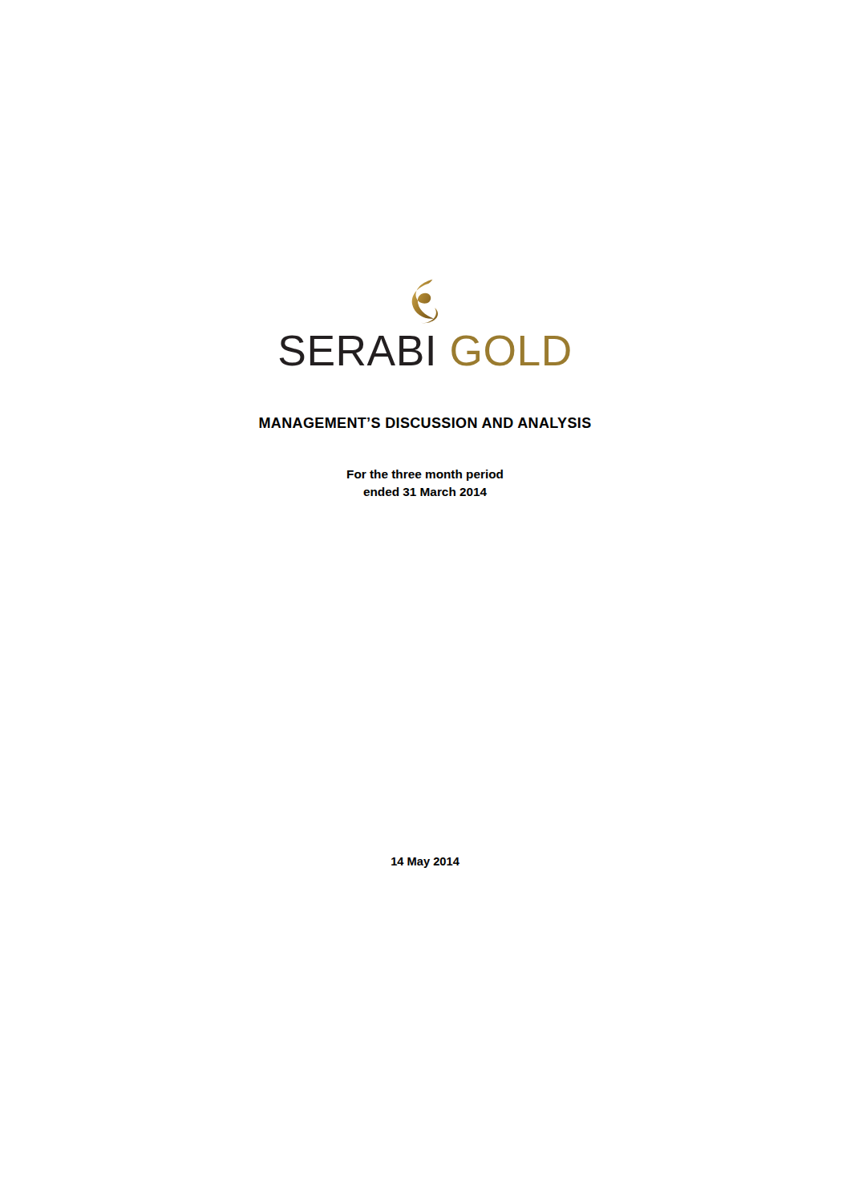SERABI GOLD
MANAGEMENT’S DISCUSSION AND ANALYSIS
For the three month period
ended 31 March 2014
14 May 2014